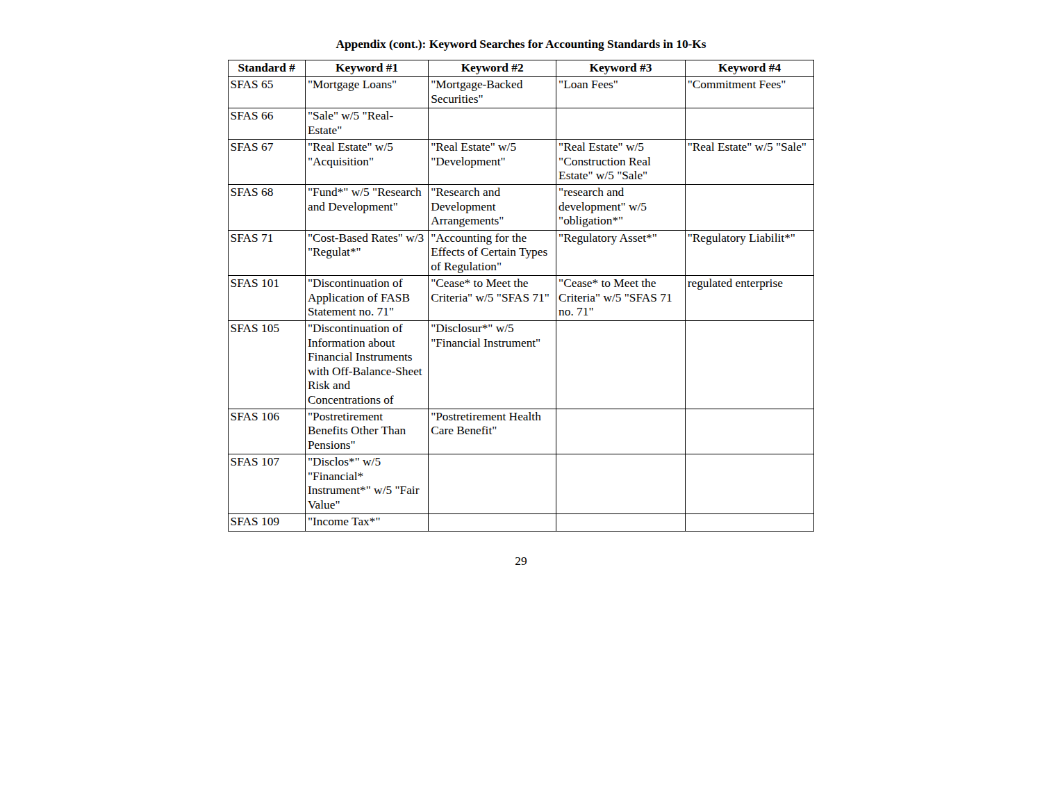Appendix (cont.): Keyword Searches for Accounting Standards in 10-Ks
| Standard # | Keyword #1 | Keyword #2 | Keyword #3 | Keyword #4 |
| --- | --- | --- | --- | --- |
| SFAS 65 | "Mortgage Loans" | "Mortgage-Backed Securities" | "Loan Fees" | "Commitment Fees" |
| SFAS 66 | "Sale" w/5 "Real-Estate" | | | |
| SFAS 67 | "Real Estate" w/5 "Acquisition" | "Real Estate" w/5 "Development" | "Real Estate" w/5 "Construction Real Estate" w/5 "Sale" | "Real Estate" w/5 "Sale" |
| SFAS 68 | "Fund*" w/5 "Research and Development" | "Research and Development Arrangements" | "research and development" w/5 "obligation*" | |
| SFAS 71 | "Cost-Based Rates" w/3 "Regulat*" | "Accounting for the Effects of Certain Types of Regulation" | "Regulatory Asset*" | "Regulatory Liabilit*" |
| SFAS 101 | "Discontinuation of Application of FASB Statement no. 71" | "Cease* to Meet the Criteria" w/5 "SFAS 71" | "Cease* to Meet the Criteria" w/5 "SFAS 71 no. 71" | regulated enterprise |
| SFAS 105 | "Discontinuation of Information about Financial Instruments with Off-Balance-Sheet Risk and Concentrations of | "Disclosur*" w/5 "Financial Instrument" | | |
| SFAS 106 | "Postretirement Benefits Other Than Pensions" | "Postretirement Health Care Benefit" | | |
| SFAS 107 | "Disclos*" w/5 "Financial* Instrument*" w/5 "Fair Value" | | | |
| SFAS 109 | "Income Tax*" | | | |
29